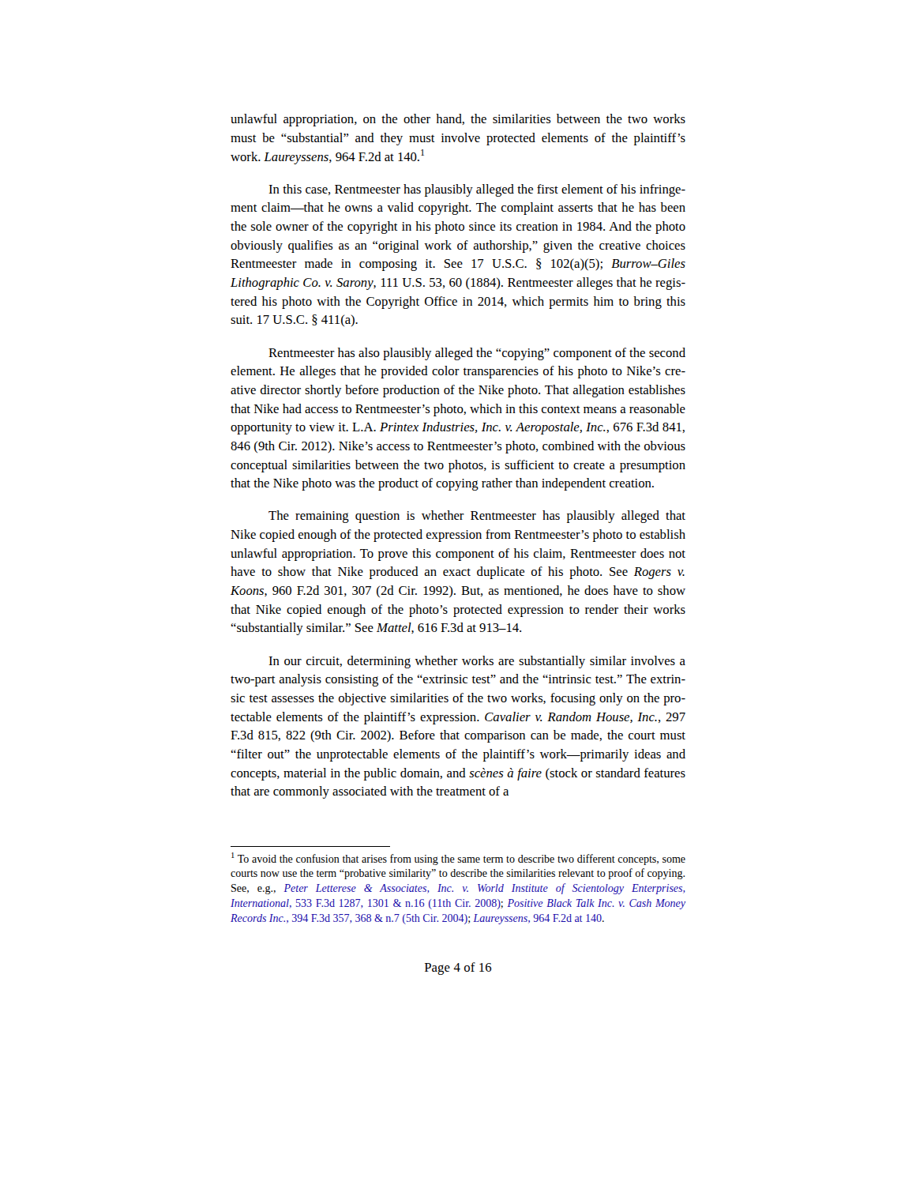unlawful appropriation, on the other hand, the similarities between the two works must be “substantial” and they must involve protected elements of the plaintiff’s work. Laureyssens, 964 F.2d at 140.1
In this case, Rentmeester has plausibly alleged the first element of his infringement claim—that he owns a valid copyright. The complaint asserts that he has been the sole owner of the copyright in his photo since its creation in 1984. And the photo obviously qualifies as an “original work of authorship,” given the creative choices Rentmeester made in composing it. See 17 U.S.C. § 102(a)(5); Burrow–Giles Lithographic Co. v. Sarony, 111 U.S. 53, 60 (1884). Rentmeester alleges that he registered his photo with the Copyright Office in 2014, which permits him to bring this suit. 17 U.S.C. § 411(a).
Rentmeester has also plausibly alleged the “copying” component of the second element. He alleges that he provided color transparencies of his photo to Nike’s creative director shortly before production of the Nike photo. That allegation establishes that Nike had access to Rentmeester’s photo, which in this context means a reasonable opportunity to view it. L.A. Printex Industries, Inc. v. Aeropostale, Inc., 676 F.3d 841, 846 (9th Cir. 2012). Nike’s access to Rentmeester’s photo, combined with the obvious conceptual similarities between the two photos, is sufficient to create a presumption that the Nike photo was the product of copying rather than independent creation.
The remaining question is whether Rentmeester has plausibly alleged that Nike copied enough of the protected expression from Rentmeester’s photo to establish unlawful appropriation. To prove this component of his claim, Rentmeester does not have to show that Nike produced an exact duplicate of his photo. See Rogers v. Koons, 960 F.2d 301, 307 (2d Cir. 1992). But, as mentioned, he does have to show that Nike copied enough of the photo’s protected expression to render their works “substantially similar.” See Mattel, 616 F.3d at 913–14.
In our circuit, determining whether works are substantially similar involves a two-part analysis consisting of the “extrinsic test” and the “intrinsic test.” The extrinsic test assesses the objective similarities of the two works, focusing only on the protectable elements of the plaintiff’s expression. Cavalier v. Random House, Inc., 297 F.3d 815, 822 (9th Cir. 2002). Before that comparison can be made, the court must “filter out” the unprotectable elements of the plaintiff’s work—primarily ideas and concepts, material in the public domain, and scènes à faire (stock or standard features that are commonly associated with the treatment of a
1 To avoid the confusion that arises from using the same term to describe two different concepts, some courts now use the term “probative similarity” to describe the similarities relevant to proof of copying. See, e.g., Peter Letterese & Associates, Inc. v. World Institute of Scientology Enterprises, International, 533 F.3d 1287, 1301 & n.16 (11th Cir. 2008); Positive Black Talk Inc. v. Cash Money Records Inc., 394 F.3d 357, 368 & n.7 (5th Cir. 2004); Laureyssens, 964 F.2d at 140.
Page 4 of 16